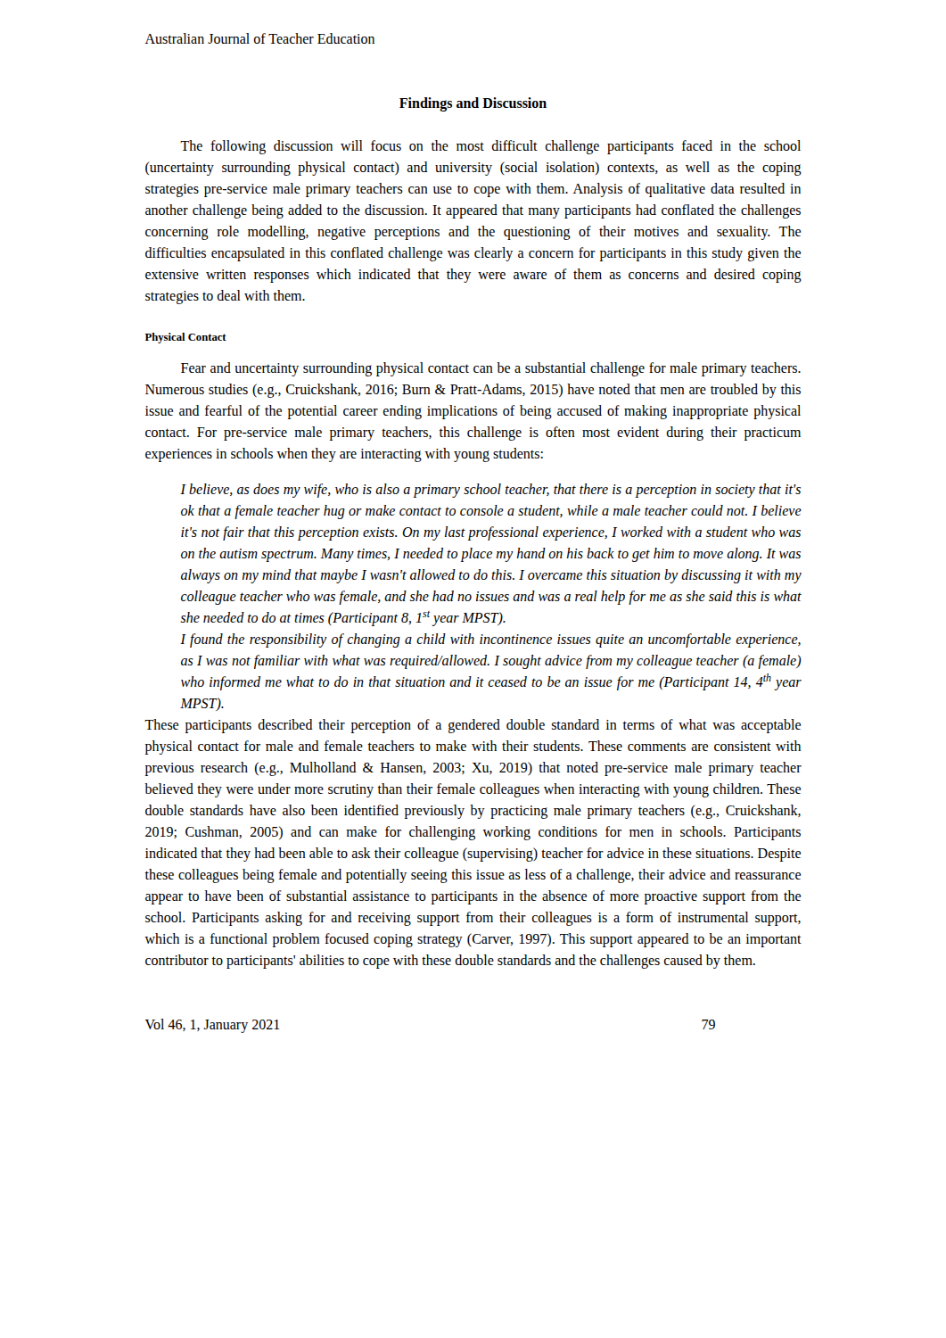Australian Journal of Teacher Education
Findings and Discussion
The following discussion will focus on the most difficult challenge participants faced in the school (uncertainty surrounding physical contact) and university (social isolation) contexts, as well as the coping strategies pre-service male primary teachers can use to cope with them. Analysis of qualitative data resulted in another challenge being added to the discussion. It appeared that many participants had conflated the challenges concerning role modelling, negative perceptions and the questioning of their motives and sexuality. The difficulties encapsulated in this conflated challenge was clearly a concern for participants in this study given the extensive written responses which indicated that they were aware of them as concerns and desired coping strategies to deal with them.
Physical Contact
Fear and uncertainty surrounding physical contact can be a substantial challenge for male primary teachers. Numerous studies (e.g., Cruickshank, 2016; Burn & Pratt-Adams, 2015) have noted that men are troubled by this issue and fearful of the potential career ending implications of being accused of making inappropriate physical contact. For pre-service male primary teachers, this challenge is often most evident during their practicum experiences in schools when they are interacting with young students:
I believe, as does my wife, who is also a primary school teacher, that there is a perception in society that it's ok that a female teacher hug or make contact to console a student, while a male teacher could not. I believe it's not fair that this perception exists. On my last professional experience, I worked with a student who was on the autism spectrum. Many times, I needed to place my hand on his back to get him to move along. It was always on my mind that maybe I wasn't allowed to do this. I overcame this situation by discussing it with my colleague teacher who was female, and she had no issues and was a real help for me as she said this is what she needed to do at times (Participant 8, 1st year MPST).
I found the responsibility of changing a child with incontinence issues quite an uncomfortable experience, as I was not familiar with what was required/allowed. I sought advice from my colleague teacher (a female) who informed me what to do in that situation and it ceased to be an issue for me (Participant 14, 4th year MPST).
These participants described their perception of a gendered double standard in terms of what was acceptable physical contact for male and female teachers to make with their students. These comments are consistent with previous research (e.g., Mulholland & Hansen, 2003; Xu, 2019) that noted pre-service male primary teacher believed they were under more scrutiny than their female colleagues when interacting with young children. These double standards have also been identified previously by practicing male primary teachers (e.g., Cruickshank, 2019; Cushman, 2005) and can make for challenging working conditions for men in schools. Participants indicated that they had been able to ask their colleague (supervising) teacher for advice in these situations. Despite these colleagues being female and potentially seeing this issue as less of a challenge, their advice and reassurance appear to have been of substantial assistance to participants in the absence of more proactive support from the school. Participants asking for and receiving support from their colleagues is a form of instrumental support, which is a functional problem focused coping strategy (Carver, 1997). This support appeared to be an important contributor to participants' abilities to cope with these double standards and the challenges caused by them.
Vol 46, 1, January 2021 79